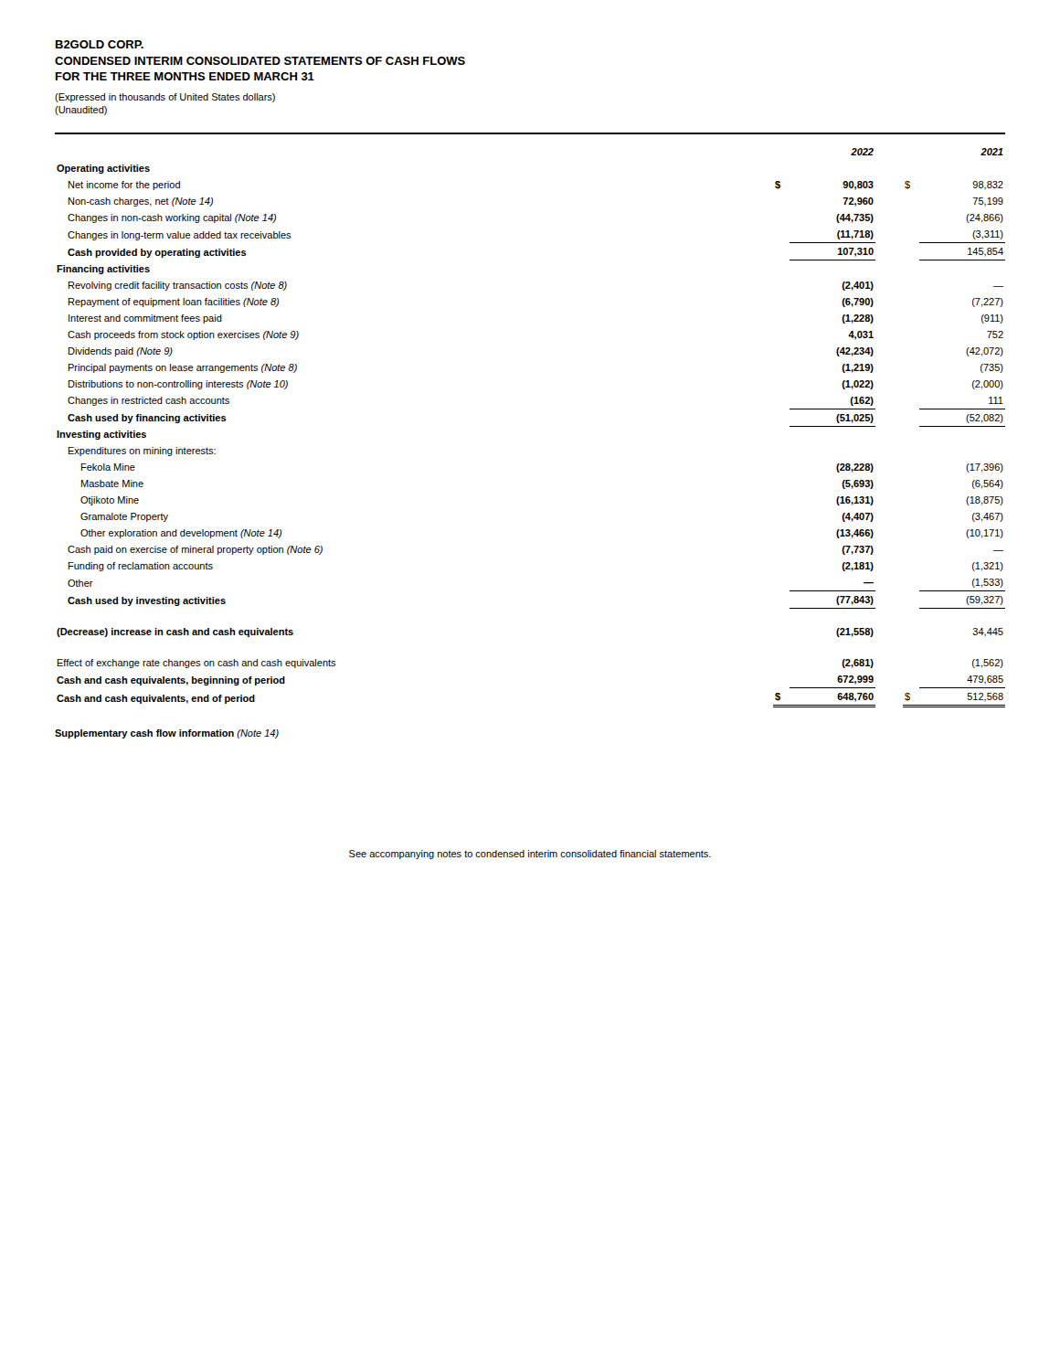B2GOLD CORP.
CONDENSED INTERIM CONSOLIDATED STATEMENTS OF CASH FLOWS
FOR THE THREE MONTHS ENDED MARCH 31
(Expressed in thousands of United States dollars)
(Unaudited)
| | | 2022 | | 2021 |
| Operating activities | | | | | | |
| Net income for the period | | $ | 90,803 | | $ | 98,832 |
| Non-cash charges, net (Note 14) | | | 72,960 | | | 75,199 |
| Changes in non-cash working capital (Note 14) | | | (44,735) | | | (24,866) |
| Changes in long-term value added tax receivables | | | (11,718) | | | (3,311) |
| Cash provided by operating activities | | | 107,310 | | | 145,854 |
| Financing activities | | | | | | |
| Revolving credit facility transaction costs (Note 8) | | | (2,401) | | | — |
| Repayment of equipment loan facilities (Note 8) | | | (6,790) | | | (7,227) |
| Interest and commitment fees paid | | | (1,228) | | | (911) |
| Cash proceeds from stock option exercises (Note 9) | | | 4,031 | | | 752 |
| Dividends paid (Note 9) | | | (42,234) | | | (42,072) |
| Principal payments on lease arrangements (Note 8) | | | (1,219) | | | (735) |
| Distributions to non-controlling interests (Note 10) | | | (1,022) | | | (2,000) |
| Changes in restricted cash accounts | | | (162) | | | 111 |
| Cash used by financing activities | | | (51,025) | | | (52,082) |
| Investing activities | | | | | | |
| Expenditures on mining interests: | | | | | | |
| Fekola Mine | | | (28,228) | | | (17,396) |
| Masbate Mine | | | (5,693) | | | (6,564) |
| Otjikoto Mine | | | (16,131) | | | (18,875) |
| Gramalote Property | | | (4,407) | | | (3,467) |
| Other exploration and development (Note 14) | | | (13,466) | | | (10,171) |
| Cash paid on exercise of mineral property option (Note 6) | | | (7,737) | | | — |
| Funding of reclamation accounts | | | (2,181) | | | (1,321) |
| Other | | | — | | | (1,533) |
| Cash used by investing activities | | | (77,843) | | | (59,327) |
| (Decrease) increase in cash and cash equivalents | | | (21,558) | | | 34,445 |
| Effect of exchange rate changes on cash and cash equivalents | | | (2,681) | | | (1,562) |
| Cash and cash equivalents, beginning of period | | | 672,999 | | | 479,685 |
| Cash and cash equivalents, end of period | | $ | 648,760 | | $ | 512,568 |
Supplementary cash flow information (Note 14)
See accompanying notes to condensed interim consolidated financial statements.